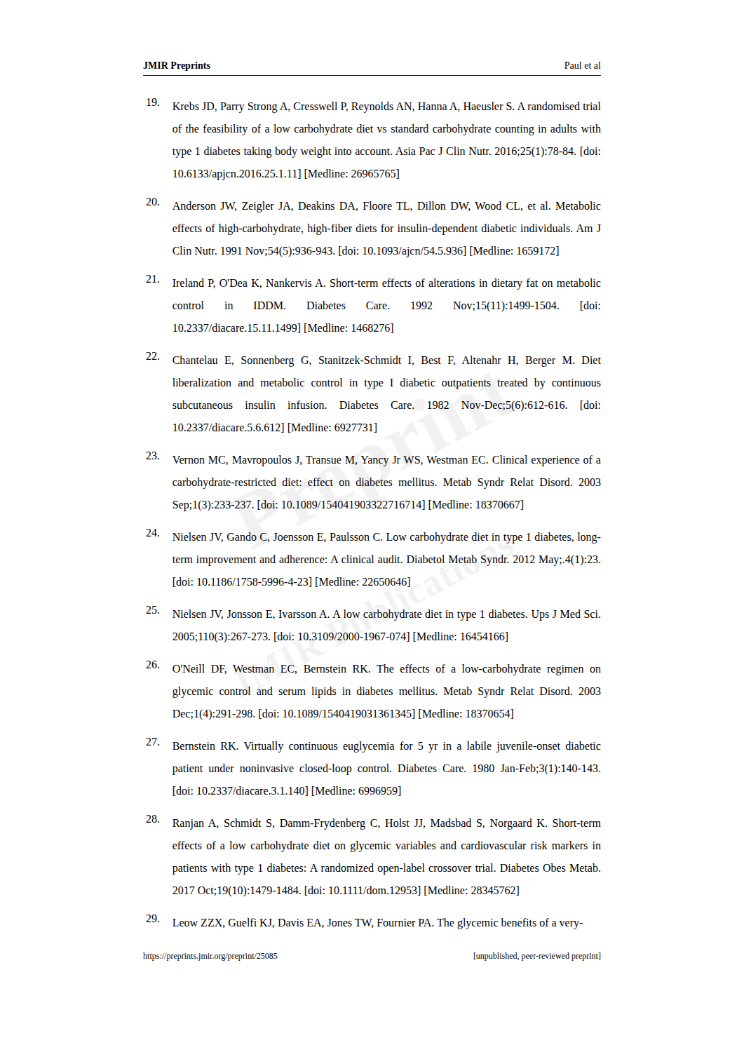Preprint
JMIR Publications
JMIR Preprints Paul et al
19. Krebs JD, Parry Strong A, Cresswell P, Reynolds AN, Hanna A, Haeusler S. A randomised trial of the feasibility of a low carbohydrate diet vs standard carbohydrate counting in adults with type 1 diabetes taking body weight into account. Asia Pac J Clin Nutr. 2016;25(1):78-84. [doi: 10.6133/apjcn.2016.25.1.11] [Medline: 26965765]
20. Anderson JW, Zeigler JA, Deakins DA, Floore TL, Dillon DW, Wood CL, et al. Metabolic effects of high-carbohydrate, high-fiber diets for insulin-dependent diabetic individuals. Am J Clin Nutr. 1991 Nov;54(5):936-943. [doi: 10.1093/ajcn/54.5.936] [Medline: 1659172]
21. Ireland P, O'Dea K, Nankervis A. Short-term effects of alterations in dietary fat on metabolic control in IDDM. Diabetes Care. 1992 Nov;15(11):1499-1504. [doi: 10.2337/diacare.15.11.1499] [Medline: 1468276]
22. Chantelau E, Sonnenberg G, Stanitzek-Schmidt I, Best F, Altenahr H, Berger M. Diet liberalization and metabolic control in type I diabetic outpatients treated by continuous subcutaneous insulin infusion. Diabetes Care. 1982 Nov-Dec;5(6):612-616. [doi: 10.2337/diacare.5.6.612] [Medline: 6927731]
23. Vernon MC, Mavropoulos J, Transue M, Yancy Jr WS, Westman EC. Clinical experience of a carbohydrate-restricted diet: effect on diabetes mellitus. Metab Syndr Relat Disord. 2003 Sep;1(3):233-237. [doi: 10.1089/154041903322716714] [Medline: 18370667]
24. Nielsen JV, Gando C, Joensson E, Paulsson C. Low carbohydrate diet in type 1 diabetes, long-term improvement and adherence: A clinical audit. Diabetol Metab Syndr. 2012 May;.4(1):23. [doi: 10.1186/1758-5996-4-23] [Medline: 22650646]
25. Nielsen JV, Jonsson E, Ivarsson A. A low carbohydrate diet in type 1 diabetes. Ups J Med Sci. 2005;110(3):267-273. [doi: 10.3109/2000-1967-074] [Medline: 16454166]
26. O'Neill DF, Westman EC, Bernstein RK. The effects of a low-carbohydrate regimen on glycemic control and serum lipids in diabetes mellitus. Metab Syndr Relat Disord. 2003 Dec;1(4):291-298. [doi: 10.1089/1540419031361345] [Medline: 18370654]
27. Bernstein RK. Virtually continuous euglycemia for 5 yr in a labile juvenile-onset diabetic patient under noninvasive closed-loop control. Diabetes Care. 1980 Jan-Feb;3(1):140-143. [doi: 10.2337/diacare.3.1.140] [Medline: 6996959]
28. Ranjan A, Schmidt S, Damm-Frydenberg C, Holst JJ, Madsbad S, Norgaard K. Short-term effects of a low carbohydrate diet on glycemic variables and cardiovascular risk markers in patients with type 1 diabetes: A randomized open-label crossover trial. Diabetes Obes Metab. 2017 Oct;19(10):1479-1484. [doi: 10.1111/dom.12953] [Medline: 28345762]
29. Leow ZZX, Guelfi KJ, Davis EA, Jones TW, Fournier PA. The glycemic benefits of a very-
https://preprints.jmir.org/preprint/25085 [unpublished, peer-reviewed preprint]